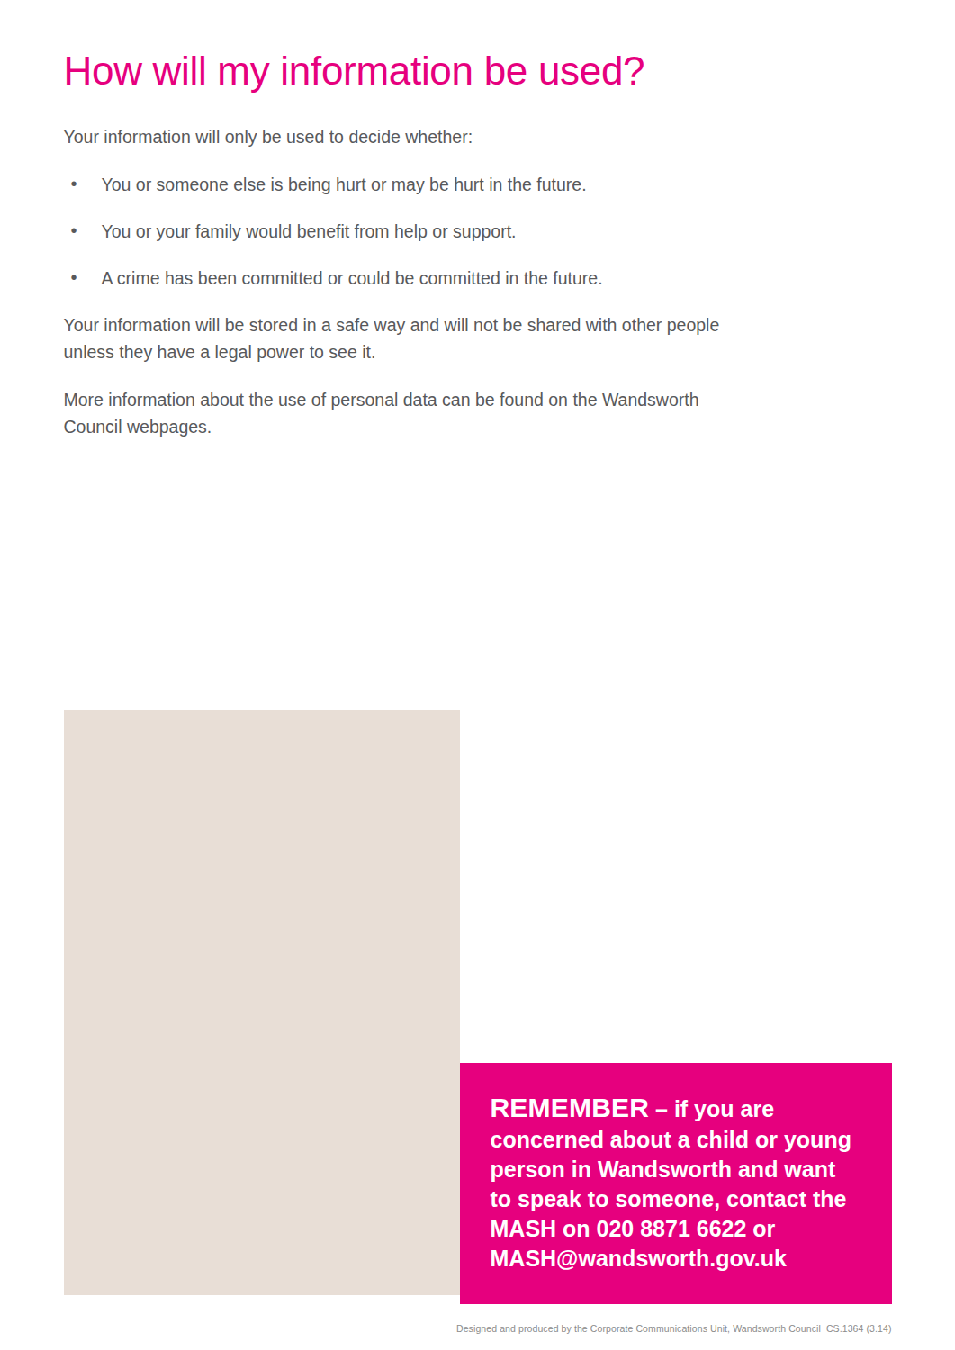How will my information be used?
Your information will only be used to decide whether:
You or someone else is being hurt or may be hurt in the future.
You or your family would benefit from help or support.
A crime has been committed or could be committed in the future.
Your information will be stored in a safe way and will not be shared with other people unless they have a legal power to see it.
More information about the use of personal data can be found on the Wandsworth Council webpages.
REMEMBER – if you are concerned about a child or young person in Wandsworth and want to speak to someone, contact the MASH on 020 8871 6622 or MASH@wandsworth.gov.uk
Designed and produced by the Corporate Communications Unit, Wandsworth Council CS.1364 (3.14)